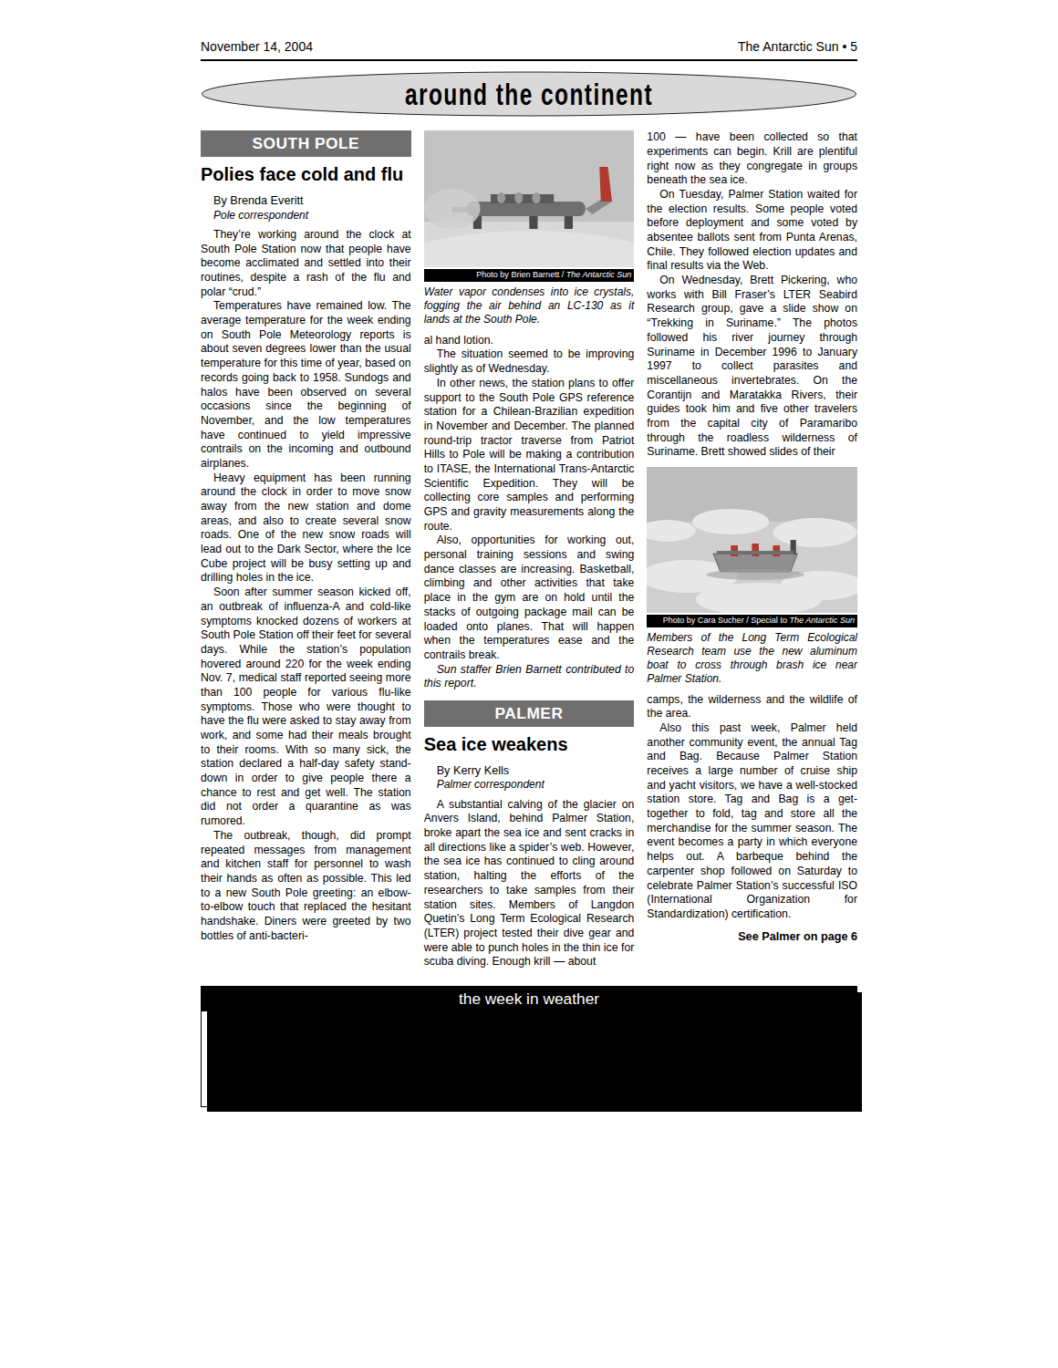November 14, 2004
The Antarctic Sun • 5
around the continent
SOUTH POLE
Polies face cold and flu
By Brenda EverittPole correspondent
They’re working around the clock at South Pole Station now that people have become acclimated and settled into their routines, despite a rash of the flu and polar “crud.”
Temperatures have remained low. The average temperature for the week ending on South Pole Meteorology reports is about seven degrees lower than the usual temperature for this time of year, based on records going back to 1958. Sundogs and halos have been observed on several occasions since the beginning of November, and the low temperatures have continued to yield impressive contrails on the incoming and outbound airplanes.
Heavy equipment has been running around the clock in order to move snow away from the new station and dome areas, and also to create several snow roads. One of the new snow roads will lead out to the Dark Sector, where the Ice Cube project will be busy setting up and drilling holes in the ice.
Soon after summer season kicked off, an outbreak of influenza-A and cold-like symptoms knocked dozens of workers at South Pole Station off their feet for several days. While the station’s population hovered around 220 for the week ending Nov. 7, medical staff reported seeing more than 100 people for various flu-like symptoms. Those who were thought to have the flu were asked to stay away from work, and some had their meals brought to their rooms. With so many sick, the station declared a half-day safety stand-down in order to give people there a chance to rest and get well. The station did not order a quarantine as was rumored.
The outbreak, though, did prompt repeated messages from management and kitchen staff for personnel to wash their hands as often as possible. This led to a new South Pole greeting: an elbow-to-elbow touch that replaced the hesitant handshake. Diners were greeted by two bottles of anti-bacteri-
Photo by Brien Barnett / The Antarctic Sun
Water vapor condenses into ice crystals, fogging the air behind an LC-130 as it lands at the South Pole.
al hand lotion.
The situation seemed to be improving slightly as of Wednesday.
In other news, the station plans to offer support to the South Pole GPS reference station for a Chilean-Brazilian expedition in November and December. The planned round-trip tractor traverse from Patriot Hills to Pole will be making a contribution to ITASE, the International Trans-Antarctic Scientific Expedition. They will be collecting core samples and performing GPS and gravity measurements along the route.
Also, opportunities for working out, personal training sessions and swing dance classes are increasing. Basketball, climbing and other activities that take place in the gym are on hold until the stacks of outgoing package mail can be loaded onto planes. That will happen when the temperatures ease and the contrails break.
Sun staffer Brien Barnett contributed to this report.
PALMER
Sea ice weakens
By Kerry KellsPalmer correspondent
A substantial calving of the glacier on Anvers Island, behind Palmer Station, broke apart the sea ice and sent cracks in all directions like a spider’s web. However, the sea ice has continued to cling around station, halting the efforts of the researchers to take samples from their station sites. Members of Langdon Quetin’s Long Term Ecological Research (LTER) project tested their dive gear and were able to punch holes in the thin ice for scuba diving. Enough krill — about
100 — have been collected so that experiments can begin. Krill are plentiful right now as they congregate in groups beneath the sea ice.
On Tuesday, Palmer Station waited for the election results. Some people voted before deployment and some voted by absentee ballots sent from Punta Arenas, Chile. They followed election updates and final results via the Web.
On Wednesday, Brett Pickering, who works with Bill Fraser’s LTER Seabird Research group, gave a slide show on “Trekking in Suriname.” The photos followed his river journey through Suriname in December 1996 to January 1997 to collect parasites and miscellaneous invertebrates. On the Corantijn and Maratakka Rivers, their guides took him and five other travelers from the capital city of Paramaribo through the roadless wilderness of Suriname. Brett showed slides of their
Photo by Cara Sucher / Special to The Antarctic Sun
Members of the Long Term Ecological Research team use the new aluminum boat to cross through brash ice near Palmer Station.
camps, the wilderness and the wildlife of the area.
Also this past week, Palmer held another community event, the annual Tag and Bag. Because Palmer Station receives a large number of cruise ship and yacht visitors, we have a well-stocked station store. Tag and Bag is a get-together to fold, tag and store all the merchandise for the summer season. The event becomes a party in which everyone helps out. A barbeque behind the carpenter shop followed on Saturday to celebrate Palmer Station’s successful ISO (International Organization for Standardization) certification.
See Palmer on page 6
the week in weather
McMurdo Station High: 21F / -6C
Low: -3F / -19C
Max. sustained wind: 46mph / 74kph
Windchill: -40F / -40C
Palmer Station High: 45F / 7C
Low: 22F / -6C
Max. sustained wind: 39mph / 63kph
Precipitation: 14mm
South Pole Station High: -39F / -40C
Low: -58F / -50C
Peak wind: 25mph / 40kph
Max. Physio-altitude: 3,366m